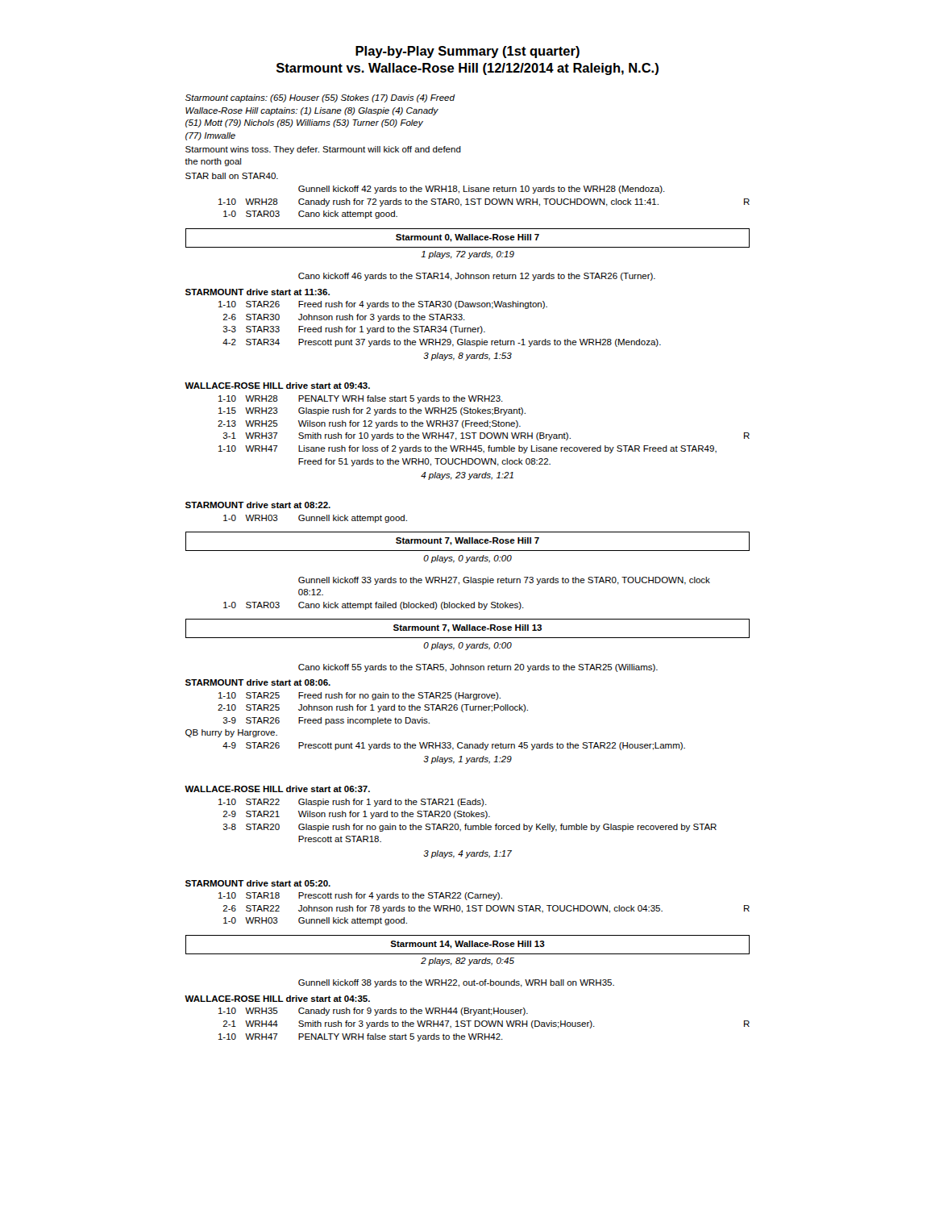Play-by-Play Summary (1st quarter)
Starmount vs. Wallace-Rose Hill (12/12/2014 at Raleigh, N.C.)
Starmount captains: (65) Houser (55) Stokes (17) Davis (4) Freed
Wallace-Rose Hill captains: (1) Lisane (8) Glaspie (4) Canady
(51) Mott (79) Nichols (85) Williams (53) Turner (50) Foley
(77) Imwalle
Starmount wins toss. They defer. Starmount will kick off and defend
the north goal
STAR ball on STAR40.
Gunnell kickoff 42 yards to the WRH18, Lisane return 10 yards to the WRH28 (Mendoza).
1-10
WRH28
Canady rush for 72 yards to the STAR0, 1ST DOWN WRH, TOUCHDOWN, clock 11:41.R
1-0
STAR03
Cano kick attempt good.
Starmount 0, Wallace-Rose Hill 7
1 plays, 72 yards, 0:19
Cano kickoff 46 yards to the STAR14, Johnson return 12 yards to the STAR26 (Turner).
STARMOUNT drive start at 11:36.
1-10
STAR26
Freed rush for 4 yards to the STAR30 (Dawson;Washington).
2-6
STAR30
Johnson rush for 3 yards to the STAR33.
3-3
STAR33
Freed rush for 1 yard to the STAR34 (Turner).
4-2
STAR34
Prescott punt 37 yards to the WRH29, Glaspie return -1 yards to the WRH28 (Mendoza).
3 plays, 8 yards, 1:53
WALLACE-ROSE HILL drive start at 09:43.
1-10
WRH28
PENALTY WRH false start 5 yards to the WRH23.
1-15
WRH23
Glaspie rush for 2 yards to the WRH25 (Stokes;Bryant).
2-13
WRH25
Wilson rush for 12 yards to the WRH37 (Freed;Stone).
3-1
WRH37
Smith rush for 10 yards to the WRH47, 1ST DOWN WRH (Bryant).R
1-10
WRH47
Lisane rush for loss of 2 yards to the WRH45, fumble by Lisane recovered by STAR Freed at STAR49, Freed for 51 yards to the WRH0, TOUCHDOWN, clock 08:22.
4 plays, 23 yards, 1:21
STARMOUNT drive start at 08:22.
1-0
WRH03
Gunnell kick attempt good.
Starmount 7, Wallace-Rose Hill 7
0 plays, 0 yards, 0:00
Gunnell kickoff 33 yards to the WRH27, Glaspie return 73 yards to the STAR0, TOUCHDOWN, clock 08:12.
1-0
STAR03
Cano kick attempt failed (blocked) (blocked by Stokes).
Starmount 7, Wallace-Rose Hill 13
0 plays, 0 yards, 0:00
Cano kickoff 55 yards to the STAR5, Johnson return 20 yards to the STAR25 (Williams).
STARMOUNT drive start at 08:06.
1-10
STAR25
Freed rush for no gain to the STAR25 (Hargrove).
2-10
STAR25
Johnson rush for 1 yard to the STAR26 (Turner;Pollock).
3-9
STAR26
Freed pass incomplete to Davis.
QB hurry by Hargrove.
4-9
STAR26
Prescott punt 41 yards to the WRH33, Canady return 45 yards to the STAR22 (Houser;Lamm).
3 plays, 1 yards, 1:29
WALLACE-ROSE HILL drive start at 06:37.
1-10
STAR22
Glaspie rush for 1 yard to the STAR21 (Eads).
2-9
STAR21
Wilson rush for 1 yard to the STAR20 (Stokes).
3-8
STAR20
Glaspie rush for no gain to the STAR20, fumble forced by Kelly, fumble by Glaspie recovered by STAR Prescott at STAR18.
3 plays, 4 yards, 1:17
STARMOUNT drive start at 05:20.
1-10
STAR18
Prescott rush for 4 yards to the STAR22 (Carney).
2-6
STAR22
Johnson rush for 78 yards to the WRH0, 1ST DOWN STAR, TOUCHDOWN, clock 04:35.R
1-0
WRH03
Gunnell kick attempt good.
Starmount 14, Wallace-Rose Hill 13
2 plays, 82 yards, 0:45
Gunnell kickoff 38 yards to the WRH22, out-of-bounds, WRH ball on WRH35.
WALLACE-ROSE HILL drive start at 04:35.
1-10
WRH35
Canady rush for 9 yards to the WRH44 (Bryant;Houser).
2-1
WRH44
Smith rush for 3 yards to the WRH47, 1ST DOWN WRH (Davis;Houser).R
1-10
WRH47
PENALTY WRH false start 5 yards to the WRH42.